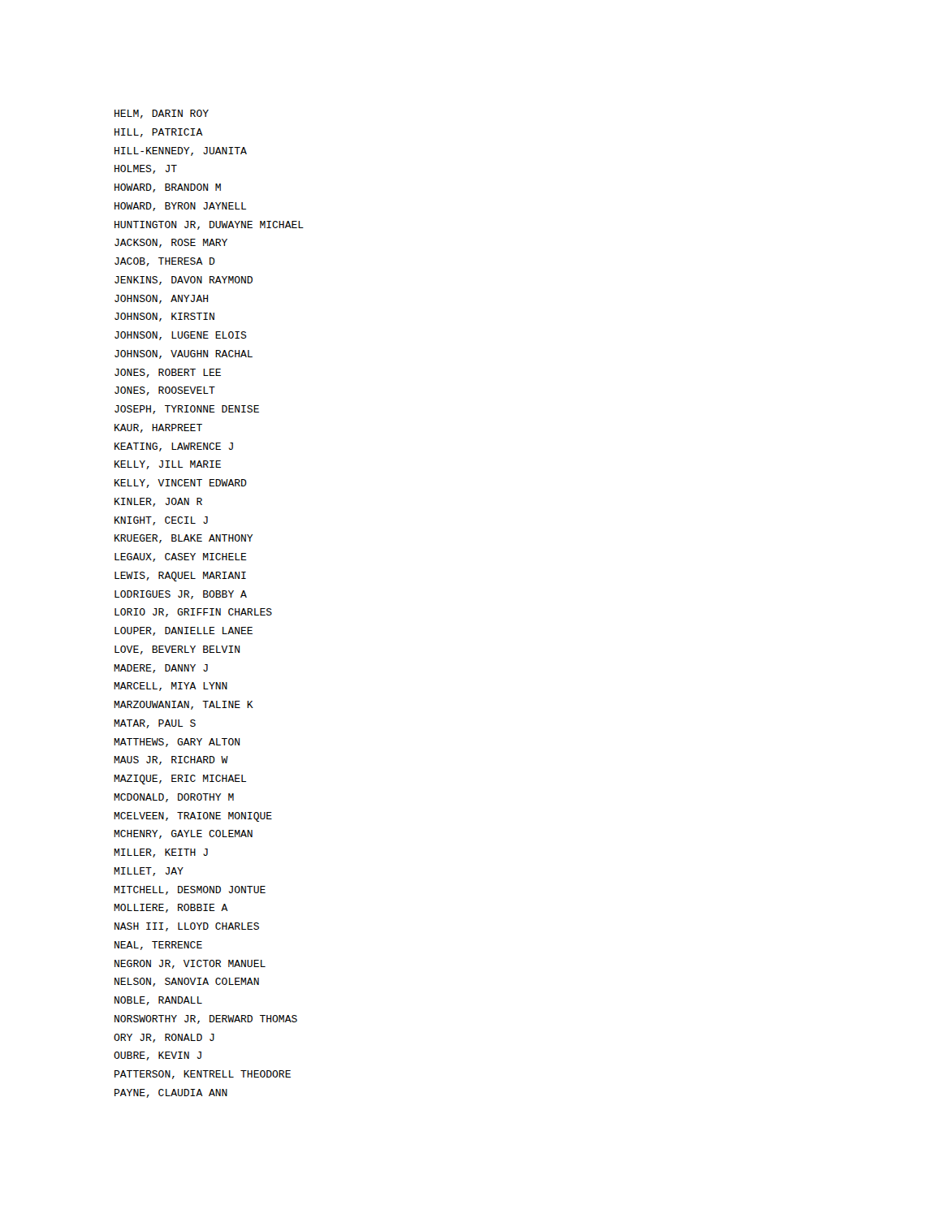HELM, DARIN ROY
HILL, PATRICIA
HILL-KENNEDY, JUANITA
HOLMES, JT
HOWARD, BRANDON M
HOWARD, BYRON JAYNELL
HUNTINGTON JR, DUWAYNE MICHAEL
JACKSON, ROSE MARY
JACOB, THERESA D
JENKINS, DAVON RAYMOND
JOHNSON, ANYJAH
JOHNSON, KIRSTIN
JOHNSON, LUGENE ELOIS
JOHNSON, VAUGHN RACHAL
JONES, ROBERT LEE
JONES, ROOSEVELT
JOSEPH, TYRIONNE DENISE
KAUR, HARPREET
KEATING, LAWRENCE J
KELLY, JILL MARIE
KELLY, VINCENT EDWARD
KINLER, JOAN R
KNIGHT, CECIL J
KRUEGER, BLAKE ANTHONY
LEGAUX, CASEY MICHELE
LEWIS, RAQUEL MARIANI
LODRIGUES JR, BOBBY A
LORIO JR, GRIFFIN CHARLES
LOUPER, DANIELLE LANEE
LOVE, BEVERLY BELVIN
MADERE, DANNY J
MARCELL, MIYA LYNN
MARZOUWANIAN, TALINE K
MATAR, PAUL S
MATTHEWS, GARY ALTON
MAUS JR, RICHARD W
MAZIQUE, ERIC MICHAEL
MCDONALD, DOROTHY M
MCELVEEN, TRAIONE MONIQUE
MCHENRY, GAYLE COLEMAN
MILLER, KEITH J
MILLET, JAY
MITCHELL, DESMOND JONTUE
MOLLIERE, ROBBIE A
NASH III, LLOYD CHARLES
NEAL, TERRENCE
NEGRON JR, VICTOR MANUEL
NELSON, SANOVIA COLEMAN
NOBLE, RANDALL
NORSWORTHY JR, DERWARD THOMAS
ORY JR, RONALD J
OUBRE, KEVIN J
PATTERSON, KENTRELL THEODORE
PAYNE, CLAUDIA ANN